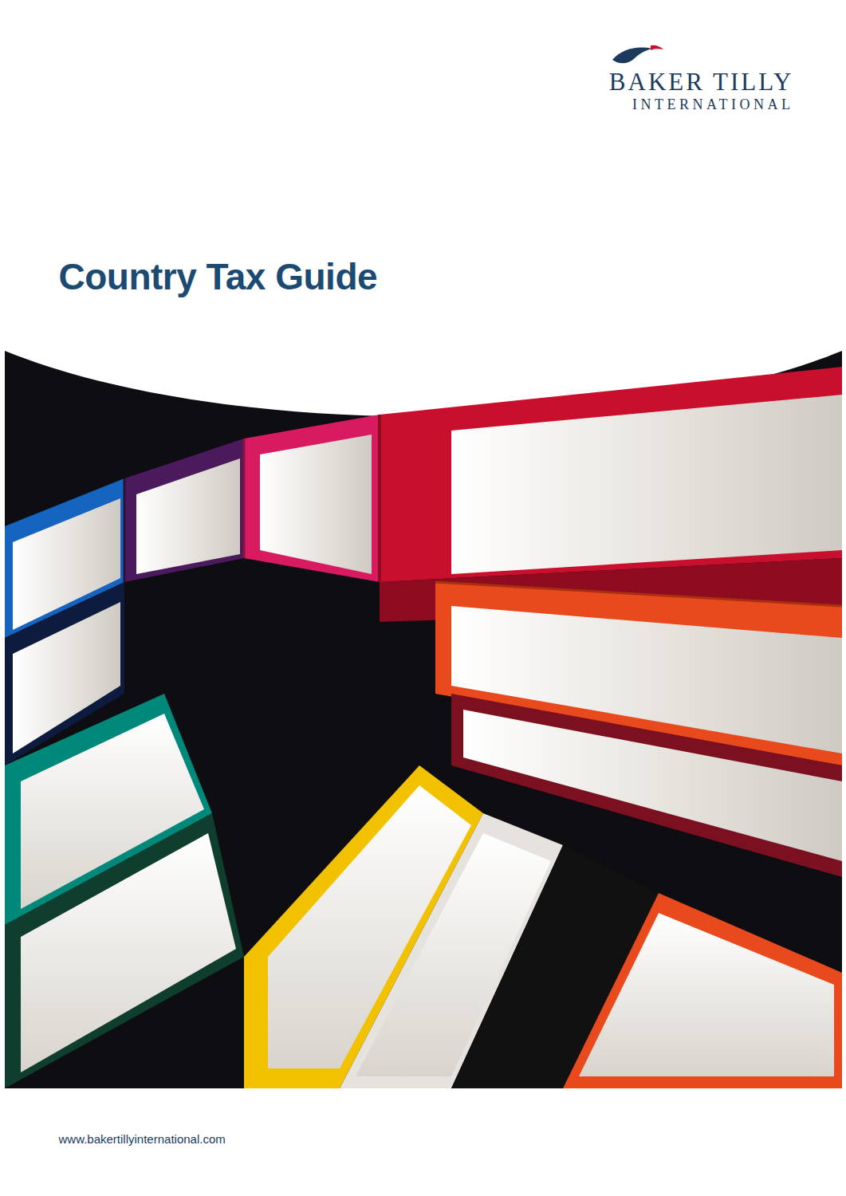BAKER TILLY
INTERNATIONAL
Country Tax Guide
www.bakertillyinternational.com